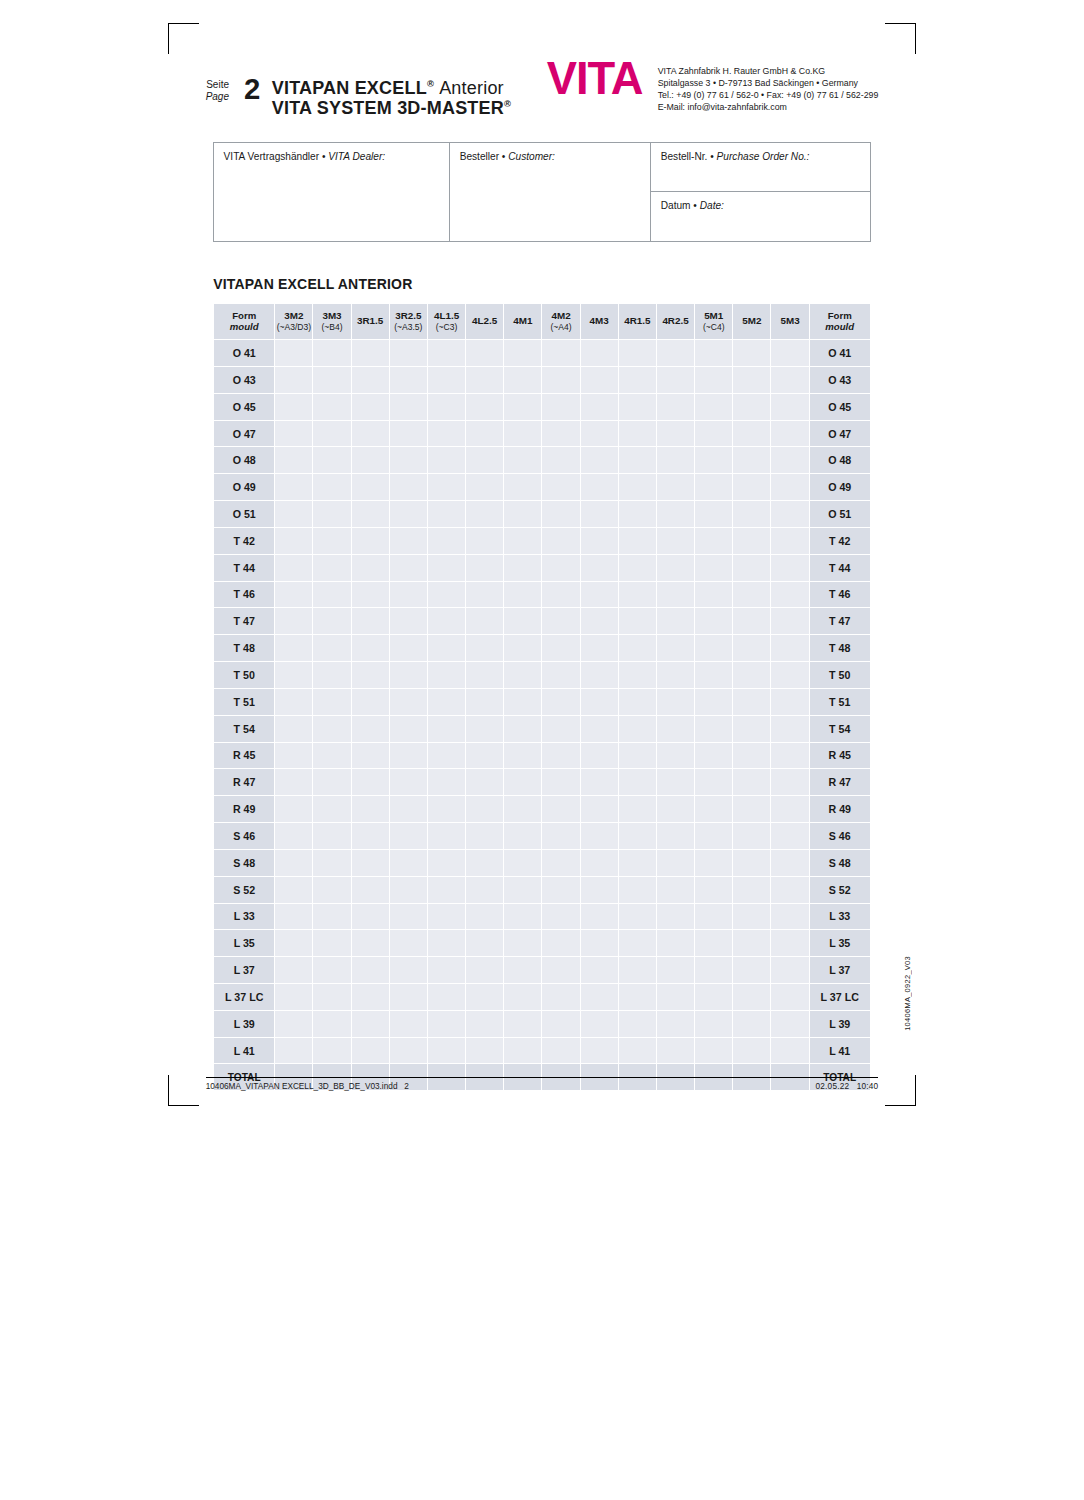Seite Page
2
VITAPAN EXCELL® Anterior VITA SYSTEM 3D-MASTER®
VITA
VITA Zahnfabrik H. Rauter GmbH & Co.KG
Spitalgasse 3 • D-79713 Bad Säckingen • Germany
Tel.: +49 (0) 77 61 / 562-0 • Fax: +49 (0) 77 61 / 562-299
E-Mail: info@vita-zahnfabrik.com
VITA Vertragshändler • VITA Dealer:
Besteller • Customer:
Bestell-Nr. • Purchase Order No.:
Datum • Date:
VITAPAN EXCELL ANTERIOR
| Form mould | 3M2 (~A3/D3) | 3M3 (~B4) | 3R1.5 | 3R2.5 (~A3.5) | 4L1.5 (~C3) | 4L2.5 | 4M1 | 4M2 (~A4) | 4M3 | 4R1.5 | 4R2.5 | 5M1 (~C4) | 5M2 | 5M3 | Form mould |
| --- | --- | --- | --- | --- | --- | --- | --- | --- | --- | --- | --- | --- | --- | --- | --- |
| O 41 | | | | | | | | | | | | | | | O 41 |
| O 43 | | | | | | | | | | | | | | | O 43 |
| O 45 | | | | | | | | | | | | | | | O 45 |
| O 47 | | | | | | | | | | | | | | | O 47 |
| O 48 | | | | | | | | | | | | | | | O 48 |
| O 49 | | | | | | | | | | | | | | | O 49 |
| O 51 | | | | | | | | | | | | | | | O 51 |
| T 42 | | | | | | | | | | | | | | | T 42 |
| T 44 | | | | | | | | | | | | | | | T 44 |
| T 46 | | | | | | | | | | | | | | | T 46 |
| T 47 | | | | | | | | | | | | | | | T 47 |
| T 48 | | | | | | | | | | | | | | | T 48 |
| T 50 | | | | | | | | | | | | | | | T 50 |
| T 51 | | | | | | | | | | | | | | | T 51 |
| T 54 | | | | | | | | | | | | | | | T 54 |
| R 45 | | | | | | | | | | | | | | | R 45 |
| R 47 | | | | | | | | | | | | | | | R 47 |
| R 49 | | | | | | | | | | | | | | | R 49 |
| S 46 | | | | | | | | | | | | | | | S 46 |
| S 48 | | | | | | | | | | | | | | | S 48 |
| S 52 | | | | | | | | | | | | | | | S 52 |
| L 33 | | | | | | | | | | | | | | | L 33 |
| L 35 | | | | | | | | | | | | | | | L 35 |
| L 37 | | | | | | | | | | | | | | | L 37 |
| L 37 LC | | | | | | | | | | | | | | | L 37 LC |
| L 39 | | | | | | | | | | | | | | | L 39 |
| L 41 | | | | | | | | | | | | | | | L 41 |
| TOTAL | | | | | | | | | | | | | | | TOTAL |
10406MA_0922_V03
10406MA_VITAPAN EXCELL_3D_BB_DE_V03.indd 2
02.05.22 10:40